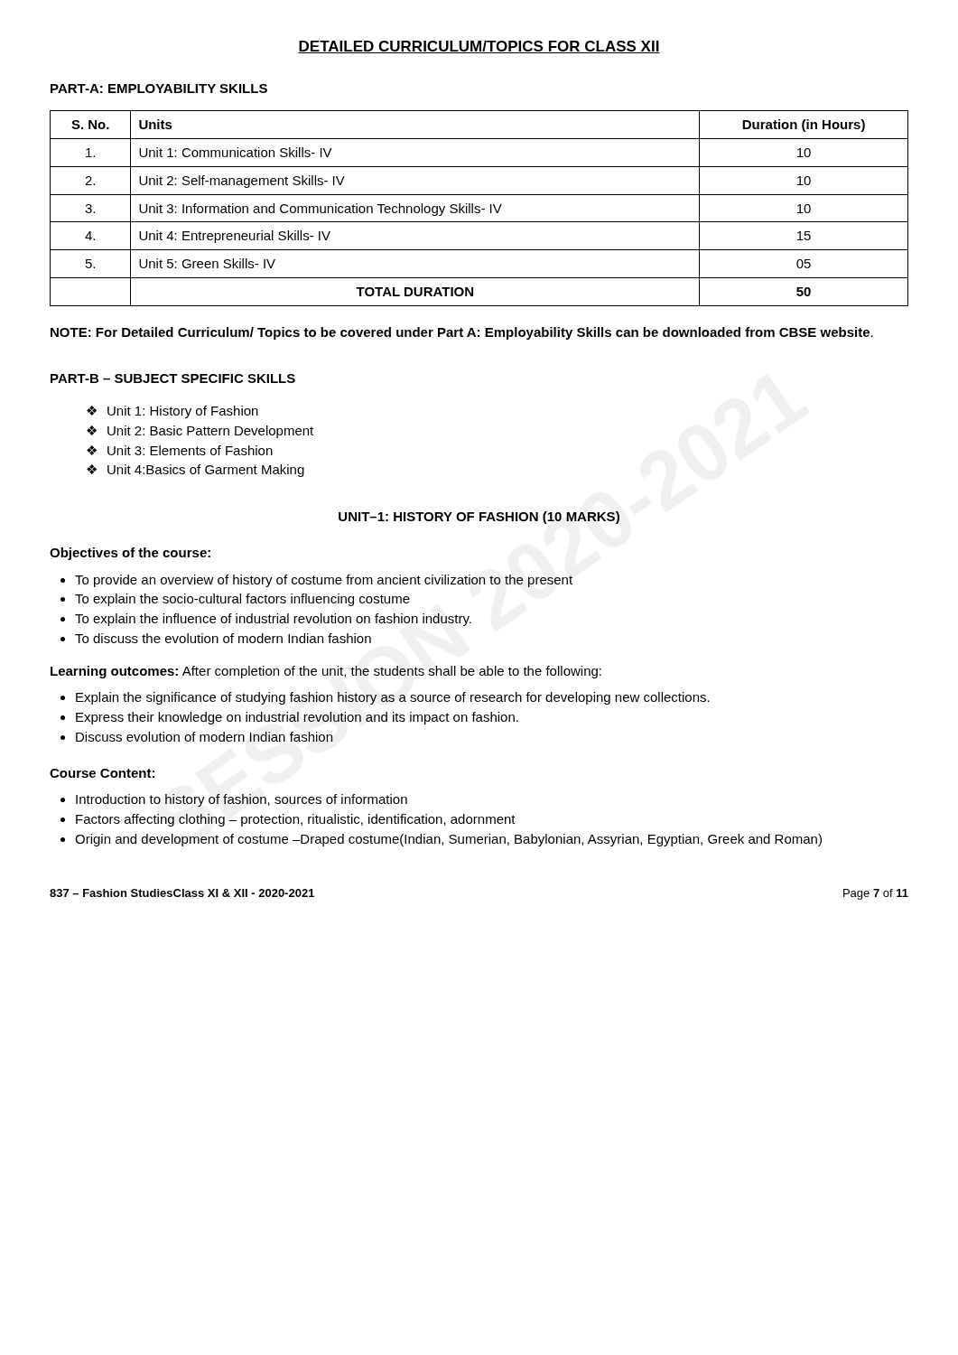DETAILED CURRICULUM/TOPICS FOR CLASS XII
PART-A: EMPLOYABILITY SKILLS
| S. No. | Units | Duration (in Hours) |
| --- | --- | --- |
| 1. | Unit 1: Communication Skills- IV | 10 |
| 2. | Unit 2: Self-management Skills- IV | 10 |
| 3. | Unit 3: Information and Communication Technology Skills- IV | 10 |
| 4. | Unit 4: Entrepreneurial Skills- IV | 15 |
| 5. | Unit 5: Green Skills- IV | 05 |
| | TOTAL DURATION | 50 |
NOTE: For Detailed Curriculum/ Topics to be covered under Part A: Employability Skills can be downloaded from CBSE website.
PART-B – SUBJECT SPECIFIC SKILLS
Unit 1: History of Fashion
Unit 2: Basic Pattern Development
Unit 3: Elements of Fashion
Unit 4:Basics of Garment Making
UNIT–1: HISTORY OF FASHION (10 MARKS)
Objectives of the course:
To provide an overview of history of costume from ancient civilization to the present
To explain the socio-cultural factors influencing costume
To explain the influence of industrial revolution on fashion industry.
To discuss the evolution of modern Indian fashion
Learning outcomes: After completion of the unit, the students shall be able to the following:
Explain the significance of studying fashion history as a source of research for developing new collections.
Express their knowledge on industrial revolution and its impact on fashion.
Discuss evolution of modern Indian fashion
Course Content:
Introduction to history of fashion, sources of information
Factors affecting clothing – protection, ritualistic, identification, adornment
Origin and development of costume –Draped costume(Indian, Sumerian, Babylonian, Assyrian, Egyptian, Greek and Roman)
837 – Fashion StudiesClass XI & XII - 2020-2021
Page 7 of 11